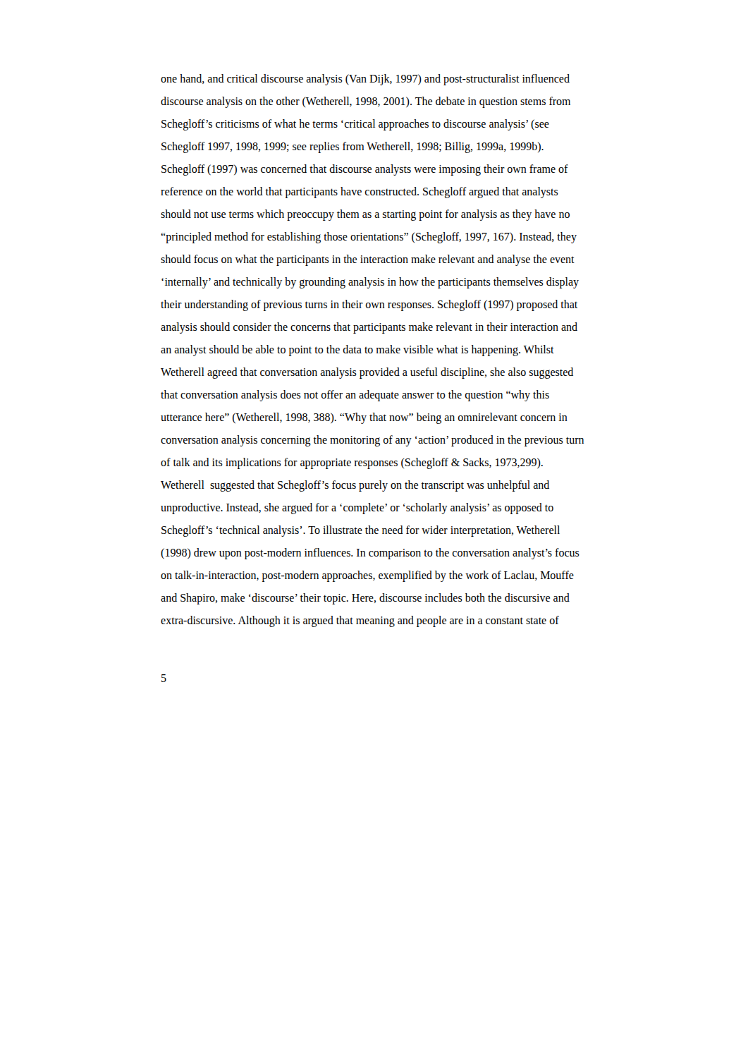one hand, and critical discourse analysis (Van Dijk, 1997) and post-structuralist influenced discourse analysis on the other (Wetherell, 1998, 2001). The debate in question stems from Schegloff’s criticisms of what he terms ‘critical approaches to discourse analysis’ (see Schegloff 1997, 1998, 1999; see replies from Wetherell, 1998; Billig, 1999a, 1999b). Schegloff (1997) was concerned that discourse analysts were imposing their own frame of reference on the world that participants have constructed. Schegloff argued that analysts should not use terms which preoccupy them as a starting point for analysis as they have no “principled method for establishing those orientations” (Schegloff, 1997, 167). Instead, they should focus on what the participants in the interaction make relevant and analyse the event ‘internally’ and technically by grounding analysis in how the participants themselves display their understanding of previous turns in their own responses. Schegloff (1997) proposed that analysis should consider the concerns that participants make relevant in their interaction and an analyst should be able to point to the data to make visible what is happening. Whilst Wetherell agreed that conversation analysis provided a useful discipline, she also suggested that conversation analysis does not offer an adequate answer to the question “why this utterance here” (Wetherell, 1998, 388). “Why that now” being an omnirelevant concern in conversation analysis concerning the monitoring of any ‘action’ produced in the previous turn of talk and its implications for appropriate responses (Schegloff & Sacks, 1973,299). Wetherell suggested that Schegloff’s focus purely on the transcript was unhelpful and unproductive. Instead, she argued for a ‘complete’ or ‘scholarly analysis’ as opposed to Schegloff’s ‘technical analysis’. To illustrate the need for wider interpretation, Wetherell (1998) drew upon post-modern influences. In comparison to the conversation analyst’s focus on talk-in-interaction, post-modern approaches, exemplified by the work of Laclau, Mouffe and Shapiro, make ‘discourse’ their topic. Here, discourse includes both the discursive and extra-discursive. Although it is argued that meaning and people are in a constant state of
5